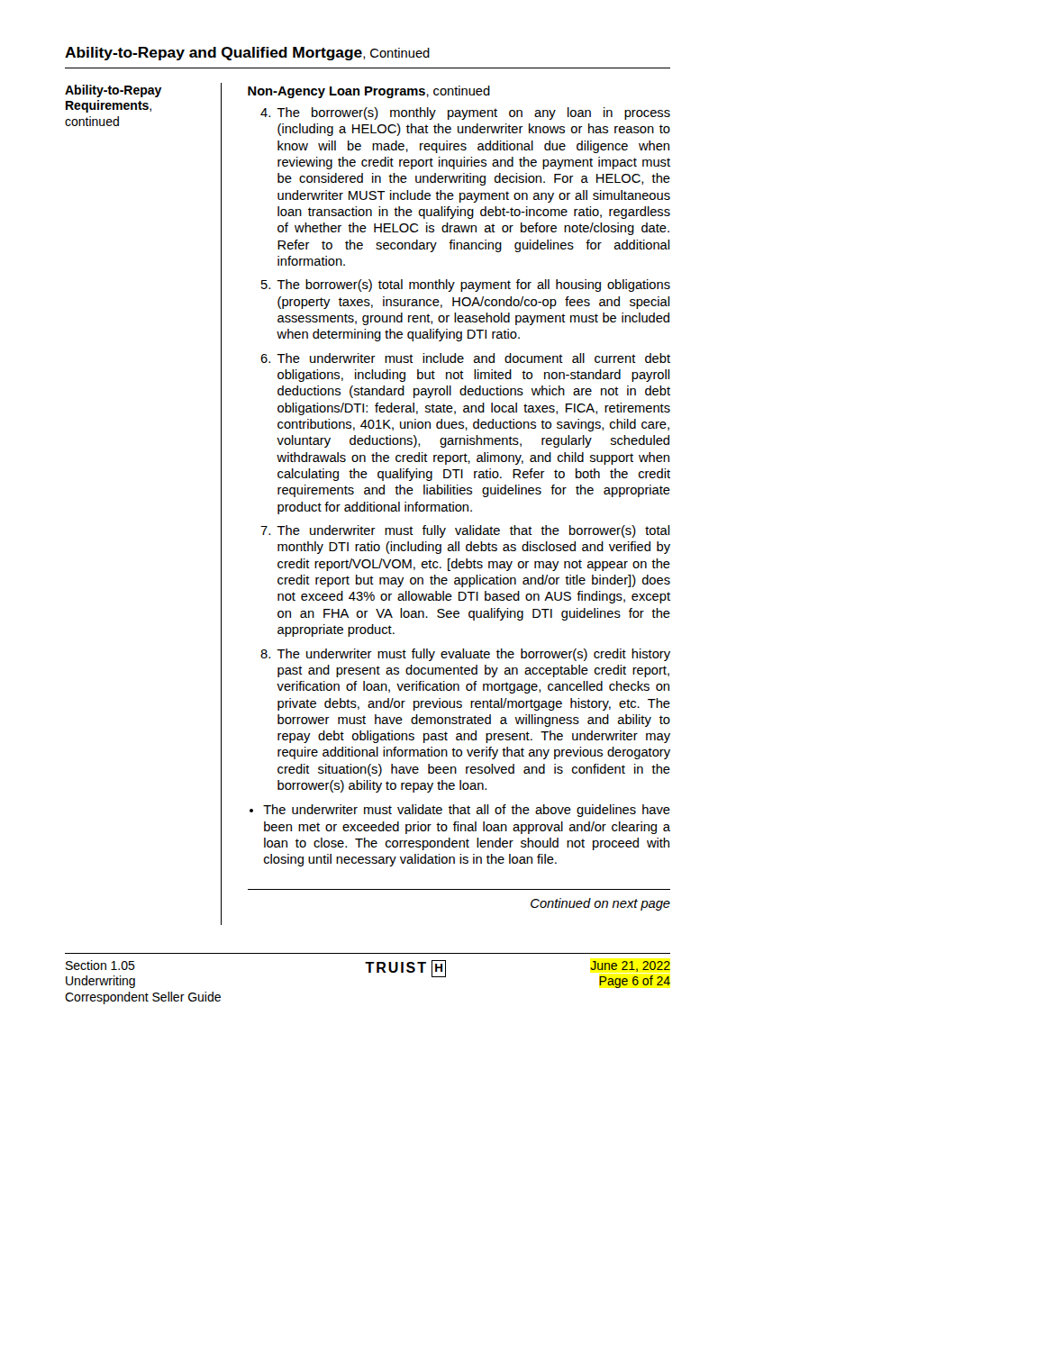Ability-to-Repay and Qualified Mortgage, Continued
Ability-to-Repay Requirements, continued
Non-Agency Loan Programs, continued
The borrower(s) monthly payment on any loan in process (including a HELOC) that the underwriter knows or has reason to know will be made, requires additional due diligence when reviewing the credit report inquiries and the payment impact must be considered in the underwriting decision. For a HELOC, the underwriter MUST include the payment on any or all simultaneous loan transaction in the qualifying debt-to-income ratio, regardless of whether the HELOC is drawn at or before note/closing date. Refer to the secondary financing guidelines for additional information.
The borrower(s) total monthly payment for all housing obligations (property taxes, insurance, HOA/condo/co-op fees and special assessments, ground rent, or leasehold payment must be included when determining the qualifying DTI ratio.
The underwriter must include and document all current debt obligations, including but not limited to non-standard payroll deductions (standard payroll deductions which are not in debt obligations/DTI: federal, state, and local taxes, FICA, retirements contributions, 401K, union dues, deductions to savings, child care, voluntary deductions), garnishments, regularly scheduled withdrawals on the credit report, alimony, and child support when calculating the qualifying DTI ratio. Refer to both the credit requirements and the liabilities guidelines for the appropriate product for additional information.
The underwriter must fully validate that the borrower(s) total monthly DTI ratio (including all debts as disclosed and verified by credit report/VOL/VOM, etc. [debts may or may not appear on the credit report but may on the application and/or title binder]) does not exceed 43% or allowable DTI based on AUS findings, except on an FHA or VA loan. See qualifying DTI guidelines for the appropriate product.
The underwriter must fully evaluate the borrower(s) credit history past and present as documented by an acceptable credit report, verification of loan, verification of mortgage, cancelled checks on private debts, and/or previous rental/mortgage history, etc. The borrower must have demonstrated a willingness and ability to repay debt obligations past and present. The underwriter may require additional information to verify that any previous derogatory credit situation(s) have been resolved and is confident in the borrower(s) ability to repay the loan.
The underwriter must validate that all of the above guidelines have been met or exceeded prior to final loan approval and/or clearing a loan to close. The correspondent lender should not proceed with closing until necessary validation is in the loan file.
Continued on next page
Section 1.05
Underwriting
Correspondent Seller Guide
TRUISTH
June 21, 2022
Page 6 of 24